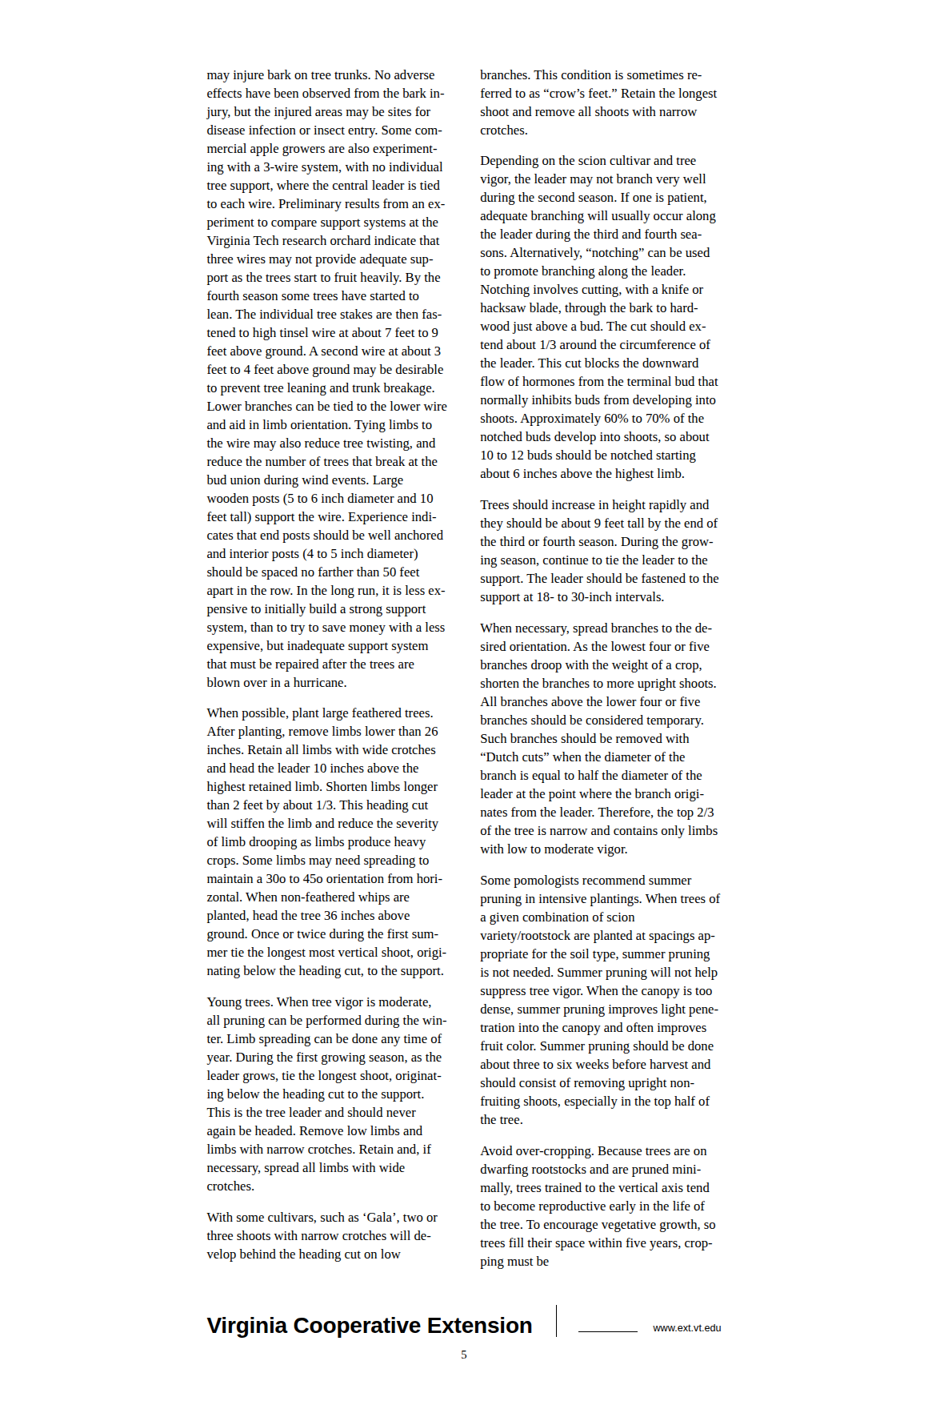may injure bark on tree trunks. No adverse effects have been observed from the bark injury, but the injured areas may be sites for disease infection or insect entry. Some commercial apple growers are also experimenting with a 3-wire system, with no individual tree support, where the central leader is tied to each wire. Preliminary results from an experiment to compare support systems at the Virginia Tech research orchard indicate that three wires may not provide adequate support as the trees start to fruit heavily. By the fourth season some trees have started to lean. The individual tree stakes are then fastened to high tinsel wire at about 7 feet to 9 feet above ground. A second wire at about 3 feet to 4 feet above ground may be desirable to prevent tree leaning and trunk breakage. Lower branches can be tied to the lower wire and aid in limb orientation. Tying limbs to the wire may also reduce tree twisting, and reduce the number of trees that break at the bud union during wind events. Large wooden posts (5 to 6 inch diameter and 10 feet tall) support the wire. Experience indicates that end posts should be well anchored and interior posts (4 to 5 inch diameter) should be spaced no farther than 50 feet apart in the row. In the long run, it is less expensive to initially build a strong support system, than to try to save money with a less expensive, but inadequate support system that must be repaired after the trees are blown over in a hurricane.
When possible, plant large feathered trees. After planting, remove limbs lower than 26 inches. Retain all limbs with wide crotches and head the leader 10 inches above the highest retained limb. Shorten limbs longer than 2 feet by about 1/3. This heading cut will stiffen the limb and reduce the severity of limb drooping as limbs produce heavy crops. Some limbs may need spreading to maintain a 30o to 45o orientation from horizontal. When non-feathered whips are planted, head the tree 36 inches above ground. Once or twice during the first summer tie the longest most vertical shoot, originating below the heading cut, to the support.
Young trees. When tree vigor is moderate, all pruning can be performed during the winter. Limb spreading can be done any time of year. During the first growing season, as the leader grows, tie the longest shoot, originating below the heading cut to the support. This is the tree leader and should never again be headed. Remove low limbs and limbs with narrow crotches. Retain and, if necessary, spread all limbs with wide crotches.
With some cultivars, such as ‘Gala’, two or three shoots with narrow crotches will develop behind the heading cut on low branches. This condition is sometimes referred to as “crow’s feet.” Retain the longest shoot and remove all shoots with narrow crotches.
Depending on the scion cultivar and tree vigor, the leader may not branch very well during the second season. If one is patient, adequate branching will usually occur along the leader during the third and fourth seasons. Alternatively, “notching” can be used to promote branching along the leader. Notching involves cutting, with a knife or hacksaw blade, through the bark to hardwood just above a bud. The cut should extend about 1/3 around the circumference of the leader. This cut blocks the downward flow of hormones from the terminal bud that normally inhibits buds from developing into shoots. Approximately 60% to 70% of the notched buds develop into shoots, so about 10 to 12 buds should be notched starting about 6 inches above the highest limb.
Trees should increase in height rapidly and they should be about 9 feet tall by the end of the third or fourth season. During the growing season, continue to tie the leader to the support. The leader should be fastened to the support at 18- to 30-inch intervals.
When necessary, spread branches to the desired orientation. As the lowest four or five branches droop with the weight of a crop, shorten the branches to more upright shoots. All branches above the lower four or five branches should be considered temporary. Such branches should be removed with “Dutch cuts” when the diameter of the branch is equal to half the diameter of the leader at the point where the branch originates from the leader. Therefore, the top 2/3 of the tree is narrow and contains only limbs with low to moderate vigor.
Some pomologists recommend summer pruning in intensive plantings. When trees of a given combination of scion variety/rootstock are planted at spacings appropriate for the soil type, summer pruning is not needed. Summer pruning will not help suppress tree vigor. When the canopy is too dense, summer pruning improves light penetration into the canopy and often improves fruit color. Summer pruning should be done about three to six weeks before harvest and should consist of removing upright non-fruiting shoots, especially in the top half of the tree.
Avoid over-cropping. Because trees are on dwarfing rootstocks and are pruned minimally, trees trained to the vertical axis tend to become reproductive early in the life of the tree. To encourage vegetative growth, so trees fill their space within five years, cropping must be
Virginia Cooperative Extension
www.ext.vt.edu
5